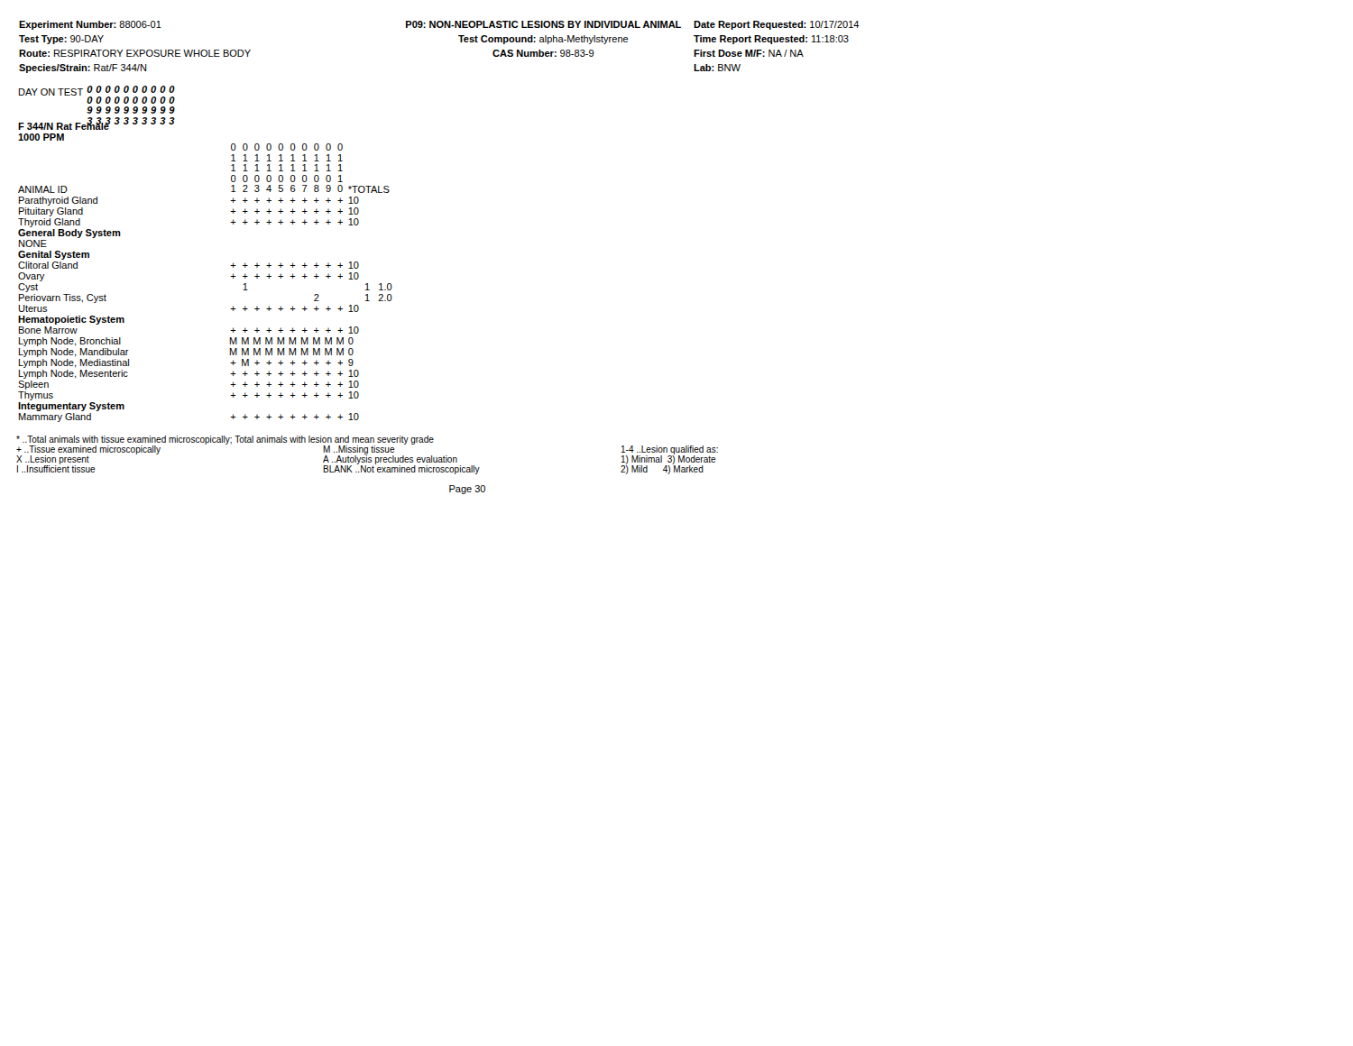| Experiment Number: 88006-01 | P09: NON-NEOPLASTIC LESIONS BY INDIVIDUAL ANIMAL | Date Report Requested: 10/17/2014 |
| Test Type: 90-DAY | Test Compound: alpha-Methylstyrene | Time Report Requested: 11:18:03 |
| Route: RESPIRATORY EXPOSURE WHOLE BODY | CAS Number: 98-83-9 | First Dose M/F: NA / NA |
| Species/Strain: Rat/F 344/N | | Lab: BNW |
| DAY ON TEST | 0 0 9 3 | 0 0 9 3 | 0 0 9 3 | 0 0 9 3 | 0 0 9 3 | 0 0 9 3 | 0 0 9 3 | 0 0 9 3 | 0 0 9 3 | 0 0 9 3 | |
| F 344/N Rat Female | |
| 1000 PPM | |
| ANIMAL ID | 0 1 1 0 1 | 0 1 1 0 2 | 0 1 1 0 3 | 0 1 1 0 4 | 0 1 1 0 5 | 0 1 1 0 6 | 0 1 1 0 7 | 0 1 1 0 8 | 0 1 1 0 9 | 0 1 1 1 0 | *TOTALS |
| Parathyroid Gland | + | + | + | + | + | + | + | + | + | + | 10 |
| Pituitary Gland | + | + | + | + | + | + | + | + | + | + | 10 |
| Thyroid Gland | + | + | + | + | + | + | + | + | + | + | 10 |
| General Body System |
| NONE | |
| Genital System |
| Clitoral Gland | + | + | + | + | + | + | + | + | + | + | 10 |
| Ovary | + | + | + | + | + | + | + | + | + | + | 10 |
| Cyst | | 1 | | | | | | | | | 1 1.0 |
| Periovarn Tiss, Cyst | | | | | | | | 2 | | | 1 2.0 |
| Uterus | + | + | + | + | + | + | + | + | + | + | 10 |
| Hematopoietic System |
| Bone Marrow | + | + | + | + | + | + | + | + | + | + | 10 |
| Lymph Node, Bronchial | M | M | M | M | M | M | M | M | M | M | 0 |
| Lymph Node, Mandibular | M | M | M | M | M | M | M | M | M | M | 0 |
| Lymph Node, Mediastinal | + | M | + | + | + | + | + | + | + | + | 9 |
| Lymph Node, Mesenteric | + | + | + | + | + | + | + | + | + | + | 10 |
| Spleen | + | + | + | + | + | + | + | + | + | + | 10 |
| Thymus | + | + | + | + | + | + | + | + | + | + | 10 |
| Integumentary System |
| Mammary Gland | + | + | + | + | + | + | + | + | + | + | 10 |
* ..Total animals with tissue examined microscopically; Total animals with lesion and mean severity grade
| + ..Tissue examined microscopically | M ..Missing tissue | 1-4 ..Lesion qualified as: |
| X ..Lesion present | A ..Autolysis precludes evaluation | 1) Minimal 3) Moderate |
| I ..Insufficient tissue | BLANK ..Not examined microscopically | 2) Mild 4) Marked |
Page 30